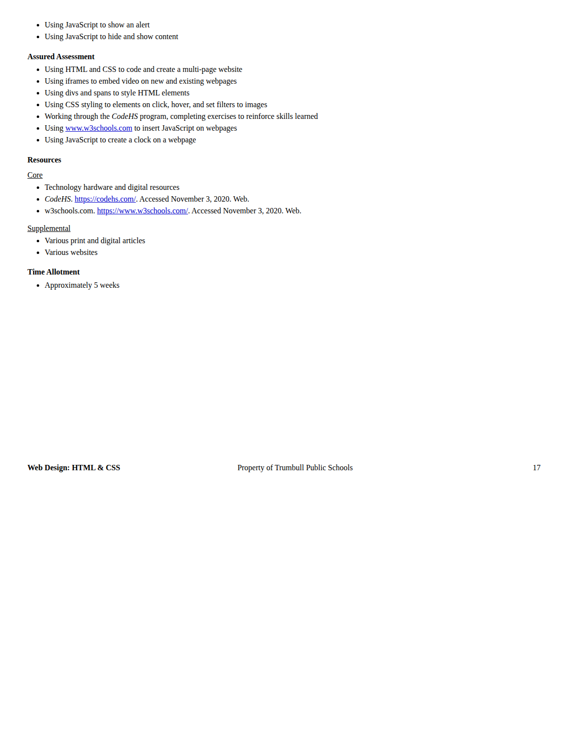Using JavaScript to show an alert
Using JavaScript to hide and show content
Assured Assessment
Using HTML and CSS to code and create a multi-page website
Using iframes to embed video on new and existing webpages
Using divs and spans to style HTML elements
Using CSS styling to elements on click, hover, and set filters to images
Working through the CodeHS program, completing exercises to reinforce skills learned
Using www.w3schools.com to insert JavaScript on webpages
Using JavaScript to create a clock on a webpage
Resources
Core
Technology hardware and digital resources
CodeHS. https://codehs.com/. Accessed November 3, 2020. Web.
w3schools.com. https://www.w3schools.com/. Accessed November 3, 2020. Web.
Supplemental
Various print and digital articles
Various websites
Time Allotment
Approximately 5 weeks
Web Design: HTML & CSS Property of Trumbull Public Schools 17